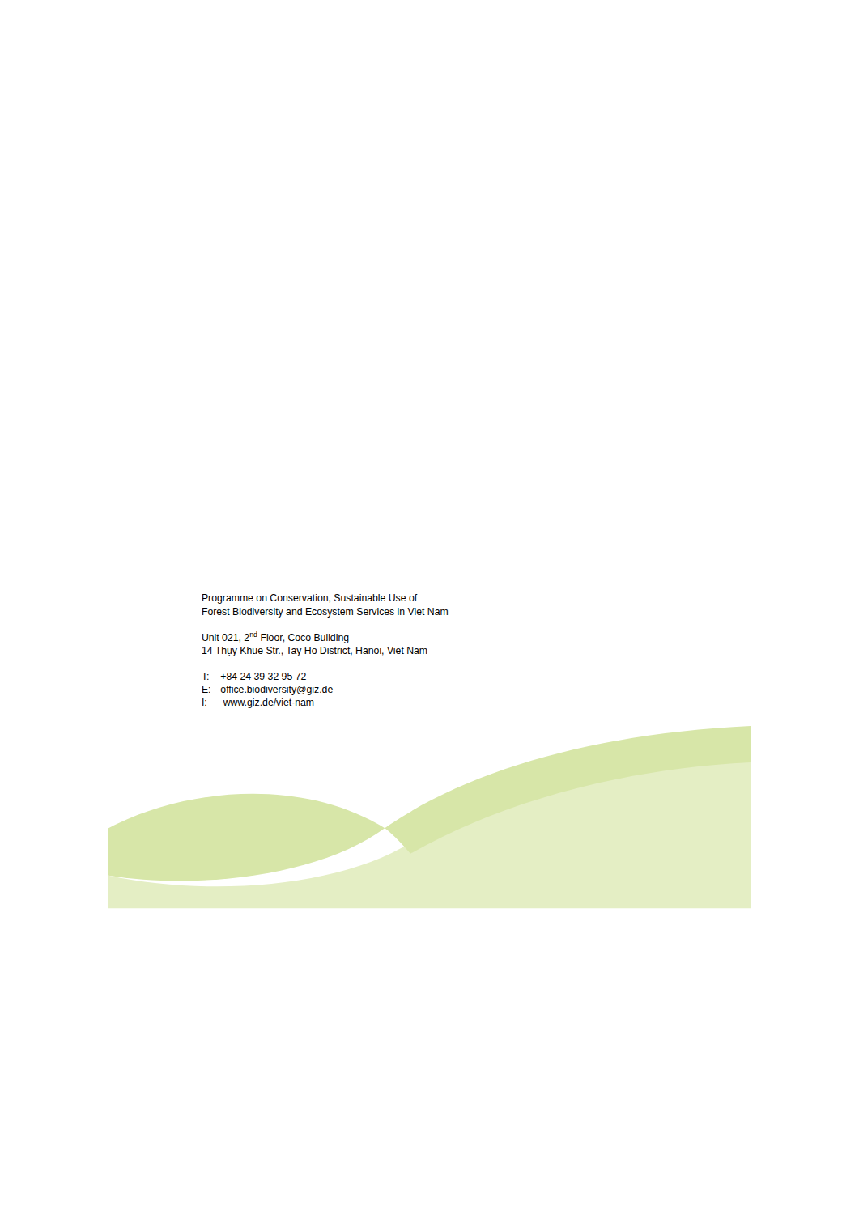Programme on Conservation, Sustainable Use of
Forest Biodiversity and Ecosystem Services in Viet Nam
Unit 021, 2nd Floor, Coco Building
14 Thụy Khue Str., Tay Ho District, Hanoi, Viet Nam
T:+84 24 39 32 95 72
E: office.biodiversity@giz.de
I: www.giz.de/viet-nam